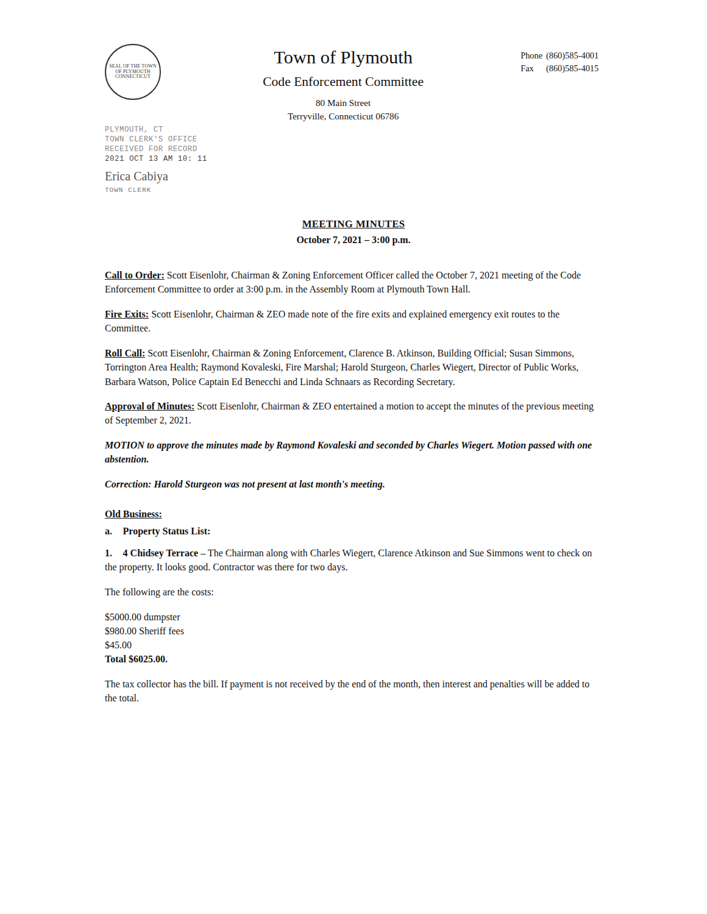Seal of the Town of Plymouth Connecticut
| Phone | (860)585-4001 |
| Fax | (860)585-4015 |
Town of Plymouth
Code Enforcement Committee
80 Main Street
Terryville, Connecticut 06786
PLYMOUTH, CT
TOWN CLERK'S OFFICE
RECEIVED FOR RECORD
2021 OCT 13 AM 10: 11
Erica CabiyaTOWN CLERK
MEETING MINUTES
October 7, 2021 – 3:00 p.m.
Call to Order: Scott Eisenlohr, Chairman & Zoning Enforcement Officer called the October 7, 2021 meeting of the Code Enforcement Committee to order at 3:00 p.m. in the Assembly Room at Plymouth Town Hall.
Fire Exits: Scott Eisenlohr, Chairman & ZEO made note of the fire exits and explained emergency exit routes to the Committee.
Roll Call: Scott Eisenlohr, Chairman & Zoning Enforcement, Clarence B. Atkinson, Building Official; Susan Simmons, Torrington Area Health; Raymond Kovaleski, Fire Marshal; Harold Sturgeon, Charles Wiegert, Director of Public Works, Barbara Watson, Police Captain Ed Benecchi and Linda Schnaars as Recording Secretary.
Approval of Minutes: Scott Eisenlohr, Chairman & ZEO entertained a motion to accept the minutes of the previous meeting of September 2, 2021.
MOTION to approve the minutes made by Raymond Kovaleski and seconded by Charles Wiegert. Motion passed with one abstention.
Correction: Harold Sturgeon was not present at last month's meeting.
Old Business:
a. Property Status List:
1. 4 Chidsey Terrace – The Chairman along with Charles Wiegert, Clarence Atkinson and Sue Simmons went to check on the property. It looks good. Contractor was there for two days.
The following are the costs:
$5000.00 dumpster
$980.00 Sheriff fees
$45.00
Total $6025.00.
The tax collector has the bill. If payment is not received by the end of the month, then interest and penalties will be added to the total.